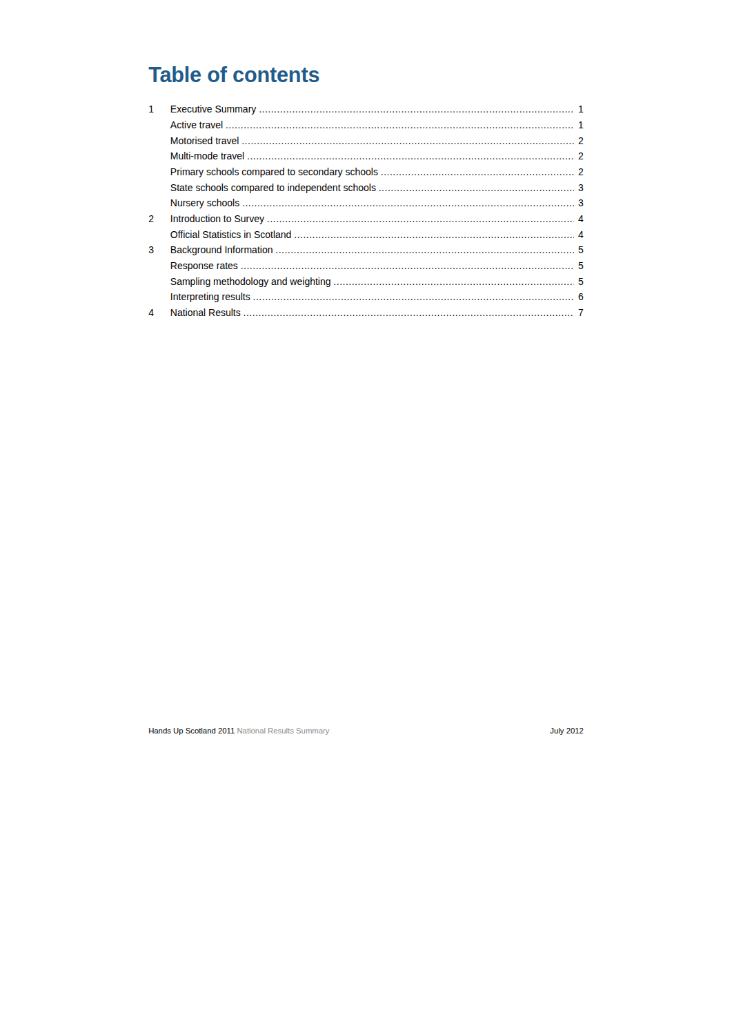Table of contents
1 Executive Summary ................................................................................................................. 1
Active travel ......................................................................................................................... 1
Motorised travel ................................................................................................................... 2
Multi-mode travel ................................................................................................................. 2
Primary schools compared to secondary schools ......................................................................... 2
State schools compared to independent schools .......................................................................... 3
Nursery schools ................................................................................................................... 3
2 Introduction to Survey ......................................................................................................... 4
Official Statistics in Scotland ....................................................................................................... 4
3 Background Information ....................................................................................................... 5
Response rates ..................................................................................................................... 5
Sampling methodology and weighting ......................................................................................... 5
Interpreting results .............................................................................................................. 6
4 National Results ..................................................................................................................... 7
Hands Up Scotland 2011 National Results Summary
July 2012